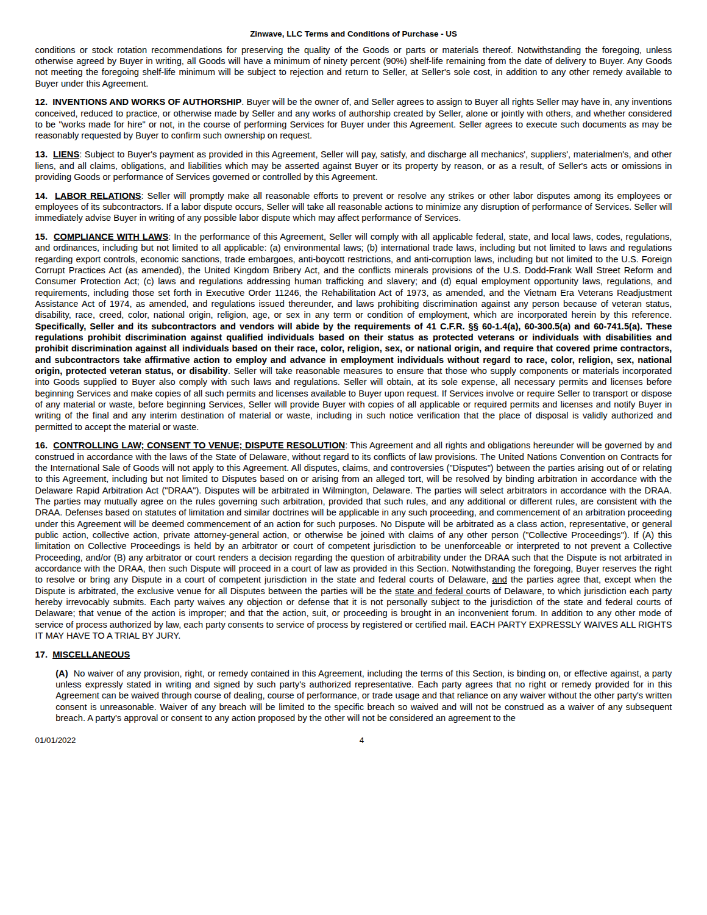Zinwave, LLC Terms and Conditions of Purchase - US
conditions or stock rotation recommendations for preserving the quality of the Goods or parts or materials thereof. Notwithstanding the foregoing, unless otherwise agreed by Buyer in writing, all Goods will have a minimum of ninety percent (90%) shelf-life remaining from the date of delivery to Buyer. Any Goods not meeting the foregoing shelf-life minimum will be subject to rejection and return to Seller, at Seller's sole cost, in addition to any other remedy available to Buyer under this Agreement.
12. INVENTIONS AND WORKS OF AUTHORSHIP. Buyer will be the owner of, and Seller agrees to assign to Buyer all rights Seller may have in, any inventions conceived, reduced to practice, or otherwise made by Seller and any works of authorship created by Seller, alone or jointly with others, and whether considered to be "works made for hire" or not, in the course of performing Services for Buyer under this Agreement. Seller agrees to execute such documents as may be reasonably requested by Buyer to confirm such ownership on request.
13. LIENS: Subject to Buyer's payment as provided in this Agreement, Seller will pay, satisfy, and discharge all mechanics', suppliers', materialmen's, and other liens, and all claims, obligations, and liabilities which may be asserted against Buyer or its property by reason, or as a result, of Seller's acts or omissions in providing Goods or performance of Services governed or controlled by this Agreement.
14. LABOR RELATIONS: Seller will promptly make all reasonable efforts to prevent or resolve any strikes or other labor disputes among its employees or employees of its subcontractors. If a labor dispute occurs, Seller will take all reasonable actions to minimize any disruption of performance of Services. Seller will immediately advise Buyer in writing of any possible labor dispute which may affect performance of Services.
15. COMPLIANCE WITH LAWS: In the performance of this Agreement, Seller will comply with all applicable federal, state, and local laws, codes, regulations, and ordinances, including but not limited to all applicable: (a) environmental laws; (b) international trade laws, including but not limited to laws and regulations regarding export controls, economic sanctions, trade embargoes, anti-boycott restrictions, and anti-corruption laws, including but not limited to the U.S. Foreign Corrupt Practices Act (as amended), the United Kingdom Bribery Act, and the conflicts minerals provisions of the U.S. Dodd-Frank Wall Street Reform and Consumer Protection Act; (c) laws and regulations addressing human trafficking and slavery; and (d) equal employment opportunity laws, regulations, and requirements, including those set forth in Executive Order 11246, the Rehabilitation Act of 1973, as amended, and the Vietnam Era Veterans Readjustment Assistance Act of 1974, as amended, and regulations issued thereunder, and laws prohibiting discrimination against any person because of veteran status, disability, race, creed, color, national origin, religion, age, or sex in any term or condition of employment, which are incorporated herein by this reference. Specifically, Seller and its subcontractors and vendors will abide by the requirements of 41 C.F.R. §§ 60-1.4(a), 60-300.5(a) and 60-741.5(a). These regulations prohibit discrimination against qualified individuals based on their status as protected veterans or individuals with disabilities and prohibit discrimination against all individuals based on their race, color, religion, sex, or national origin, and require that covered prime contractors, and subcontractors take affirmative action to employ and advance in employment individuals without regard to race, color, religion, sex, national origin, protected veteran status, or disability. Seller will take reasonable measures to ensure that those who supply components or materials incorporated into Goods supplied to Buyer also comply with such laws and regulations. Seller will obtain, at its sole expense, all necessary permits and licenses before beginning Services and make copies of all such permits and licenses available to Buyer upon request. If Services involve or require Seller to transport or dispose of any material or waste, before beginning Services, Seller will provide Buyer with copies of all applicable or required permits and licenses and notify Buyer in writing of the final and any interim destination of material or waste, including in such notice verification that the place of disposal is validly authorized and permitted to accept the material or waste.
16. CONTROLLING LAW; CONSENT TO VENUE; DISPUTE RESOLUTION: This Agreement and all rights and obligations hereunder will be governed by and construed in accordance with the laws of the State of Delaware, without regard to its conflicts of law provisions. The United Nations Convention on Contracts for the International Sale of Goods will not apply to this Agreement. All disputes, claims, and controversies ("Disputes") between the parties arising out of or relating to this Agreement, including but not limited to Disputes based on or arising from an alleged tort, will be resolved by binding arbitration in accordance with the Delaware Rapid Arbitration Act ("DRAA"). Disputes will be arbitrated in Wilmington, Delaware. The parties will select arbitrators in accordance with the DRAA. The parties may mutually agree on the rules governing such arbitration, provided that such rules, and any additional or different rules, are consistent with the DRAA. Defenses based on statutes of limitation and similar doctrines will be applicable in any such proceeding, and commencement of an arbitration proceeding under this Agreement will be deemed commencement of an action for such purposes. No Dispute will be arbitrated as a class action, representative, or general public action, collective action, private attorney-general action, or otherwise be joined with claims of any other person ("Collective Proceedings"). If (A) this limitation on Collective Proceedings is held by an arbitrator or court of competent jurisdiction to be unenforceable or interpreted to not prevent a Collective Proceeding, and/or (B) any arbitrator or court renders a decision regarding the question of arbitrability under the DRAA such that the Dispute is not arbitrated in accordance with the DRAA, then such Dispute will proceed in a court of law as provided in this Section. Notwithstanding the foregoing, Buyer reserves the right to resolve or bring any Dispute in a court of competent jurisdiction in the state and federal courts of Delaware, and the parties agree that, except when the Dispute is arbitrated, the exclusive venue for all Disputes between the parties will be the state and federal courts of Delaware, to which jurisdiction each party hereby irrevocably submits. Each party waives any objection or defense that it is not personally subject to the jurisdiction of the state and federal courts of Delaware; that venue of the action is improper; and that the action, suit, or proceeding is brought in an inconvenient forum. In addition to any other mode of service of process authorized by law, each party consents to service of process by registered or certified mail. EACH PARTY EXPRESSLY WAIVES ALL RIGHTS IT MAY HAVE TO A TRIAL BY JURY.
17. MISCELLANEOUS
(A) No waiver of any provision, right, or remedy contained in this Agreement, including the terms of this Section, is binding on, or effective against, a party unless expressly stated in writing and signed by such party's authorized representative. Each party agrees that no right or remedy provided for in this Agreement can be waived through course of dealing, course of performance, or trade usage and that reliance on any waiver without the other party's written consent is unreasonable. Waiver of any breach will be limited to the specific breach so waived and will not be construed as a waiver of any subsequent breach. A party's approval or consent to any action proposed by the other will not be considered an agreement to the
01/01/2022
4